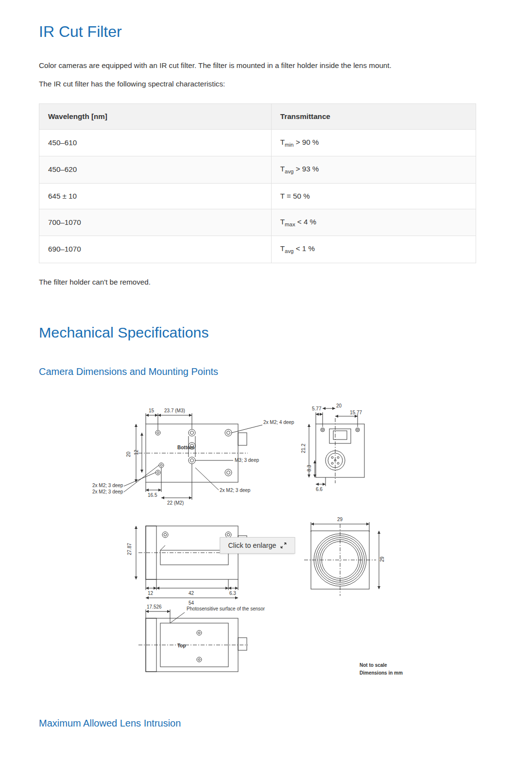IR Cut Filter
Color cameras are equipped with an IR cut filter. The filter is mounted in a filter holder inside the lens mount.
The IR cut filter has the following spectral characteristics:
| Wavelength [nm] | Transmittance |
| --- | --- |
| 450–610 | T min > 90 % |
| 450–620 | T avg > 93 % |
| 645 ± 10 | T = 50 % |
| 700–1070 | T max < 4 % |
| 690–1070 | T avg < 1 % |
The filter holder can't be removed.
Mechanical Specifications
Camera Dimensions and Mounting Points
15 23.7 (M3) 20 12 Bottom M3; 3 deep 2x M2; 4 deep 2x M2; 3 deep 2x M2; 3 deep 2x M2; 3 deep 16.5 22 (M2) 5.77 20 15.77 21.2 8.3 6.6 27.87 12 42 6.3 54 29 29 17.526 Photosensitive surface of the sensor Top Not to scale Dimensions in mm Click to enlarge
Maximum Allowed Lens Intrusion